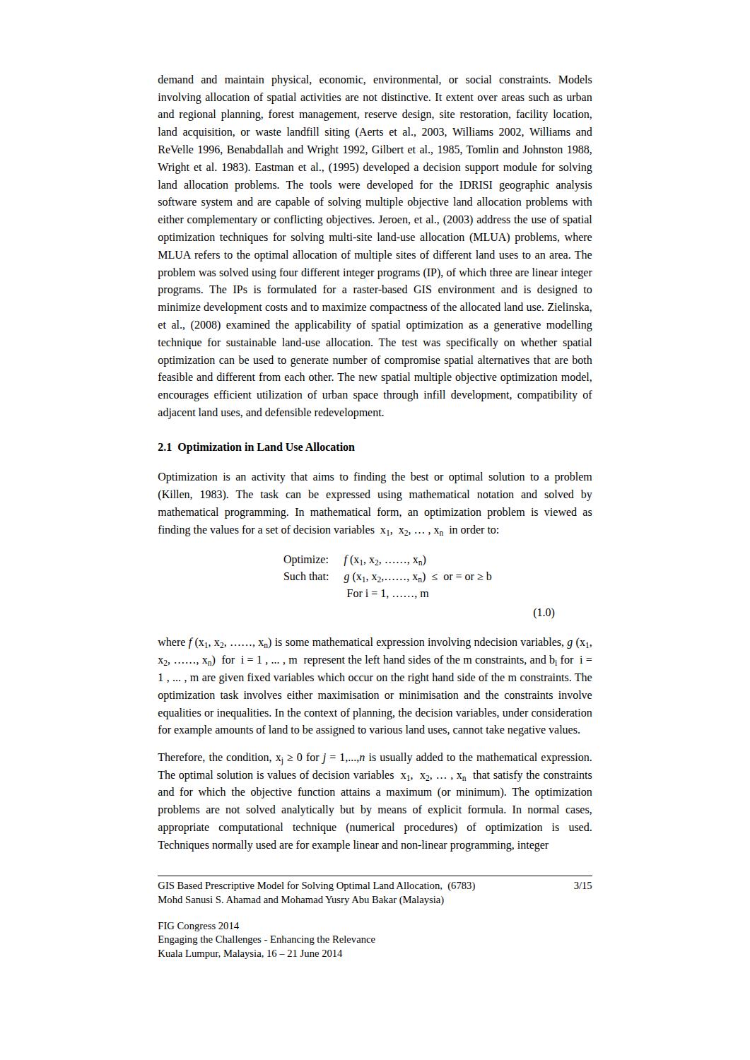demand and maintain physical, economic, environmental, or social constraints. Models involving allocation of spatial activities are not distinctive. It extent over areas such as urban and regional planning, forest management, reserve design, site restoration, facility location, land acquisition, or waste landfill siting (Aerts et al., 2003, Williams 2002, Williams and ReVelle 1996, Benabdallah and Wright 1992, Gilbert et al., 1985, Tomlin and Johnston 1988, Wright et al. 1983). Eastman et al., (1995) developed a decision support module for solving land allocation problems. The tools were developed for the IDRISI geographic analysis software system and are capable of solving multiple objective land allocation problems with either complementary or conflicting objectives. Jeroen, et al., (2003) address the use of spatial optimization techniques for solving multi-site land-use allocation (MLUA) problems, where MLUA refers to the optimal allocation of multiple sites of different land uses to an area. The problem was solved using four different integer programs (IP), of which three are linear integer programs. The IPs is formulated for a raster-based GIS environment and is designed to minimize development costs and to maximize compactness of the allocated land use. Zielinska, et al., (2008) examined the applicability of spatial optimization as a generative modelling technique for sustainable land-use allocation. The test was specifically on whether spatial optimization can be used to generate number of compromise spatial alternatives that are both feasible and different from each other. The new spatial multiple objective optimization model, encourages efficient utilization of urban space through infill development, compatibility of adjacent land uses, and defensible redevelopment.
2.1 Optimization in Land Use Allocation
Optimization is an activity that aims to finding the best or optimal solution to a problem (Killen, 1983). The task can be expressed using mathematical notation and solved by mathematical programming. In mathematical form, an optimization problem is viewed as finding the values for a set of decision variables x1, x2, … , xn in order to:
Optimize: f (x1, x2, ……, xn)
Such that: g (x1, x2,……, xn) ≤ or = or ≥ b
For i = 1, ……, m
(1.0)
where f (x1, x2, ……, xn) is some mathematical expression involving ndecision variables, g (x1, x2, ……, xn) for i = 1 , ... , m represent the left hand sides of the m constraints, and bi for i = 1 , ... , m are given fixed variables which occur on the right hand side of the m constraints. The optimization task involves either maximisation or minimisation and the constraints involve equalities or inequalities. In the context of planning, the decision variables, under consideration for example amounts of land to be assigned to various land uses, cannot take negative values.
Therefore, the condition, xj ≥ 0 for j = 1,...,n is usually added to the mathematical expression. The optimal solution is values of decision variables x1, x2, … , xn that satisfy the constraints and for which the objective function attains a maximum (or minimum). The optimization problems are not solved analytically but by means of explicit formula. In normal cases, appropriate computational technique (numerical procedures) of optimization is used. Techniques normally used are for example linear and non-linear programming, integer
3/15
GIS Based Prescriptive Model for Solving Optimal Land Allocation, (6783)
Mohd Sanusi S. Ahamad and Mohamad Yusry Abu Bakar (Malaysia)
FIG Congress 2014
Engaging the Challenges - Enhancing the Relevance
Kuala Lumpur, Malaysia, 16 – 21 June 2014